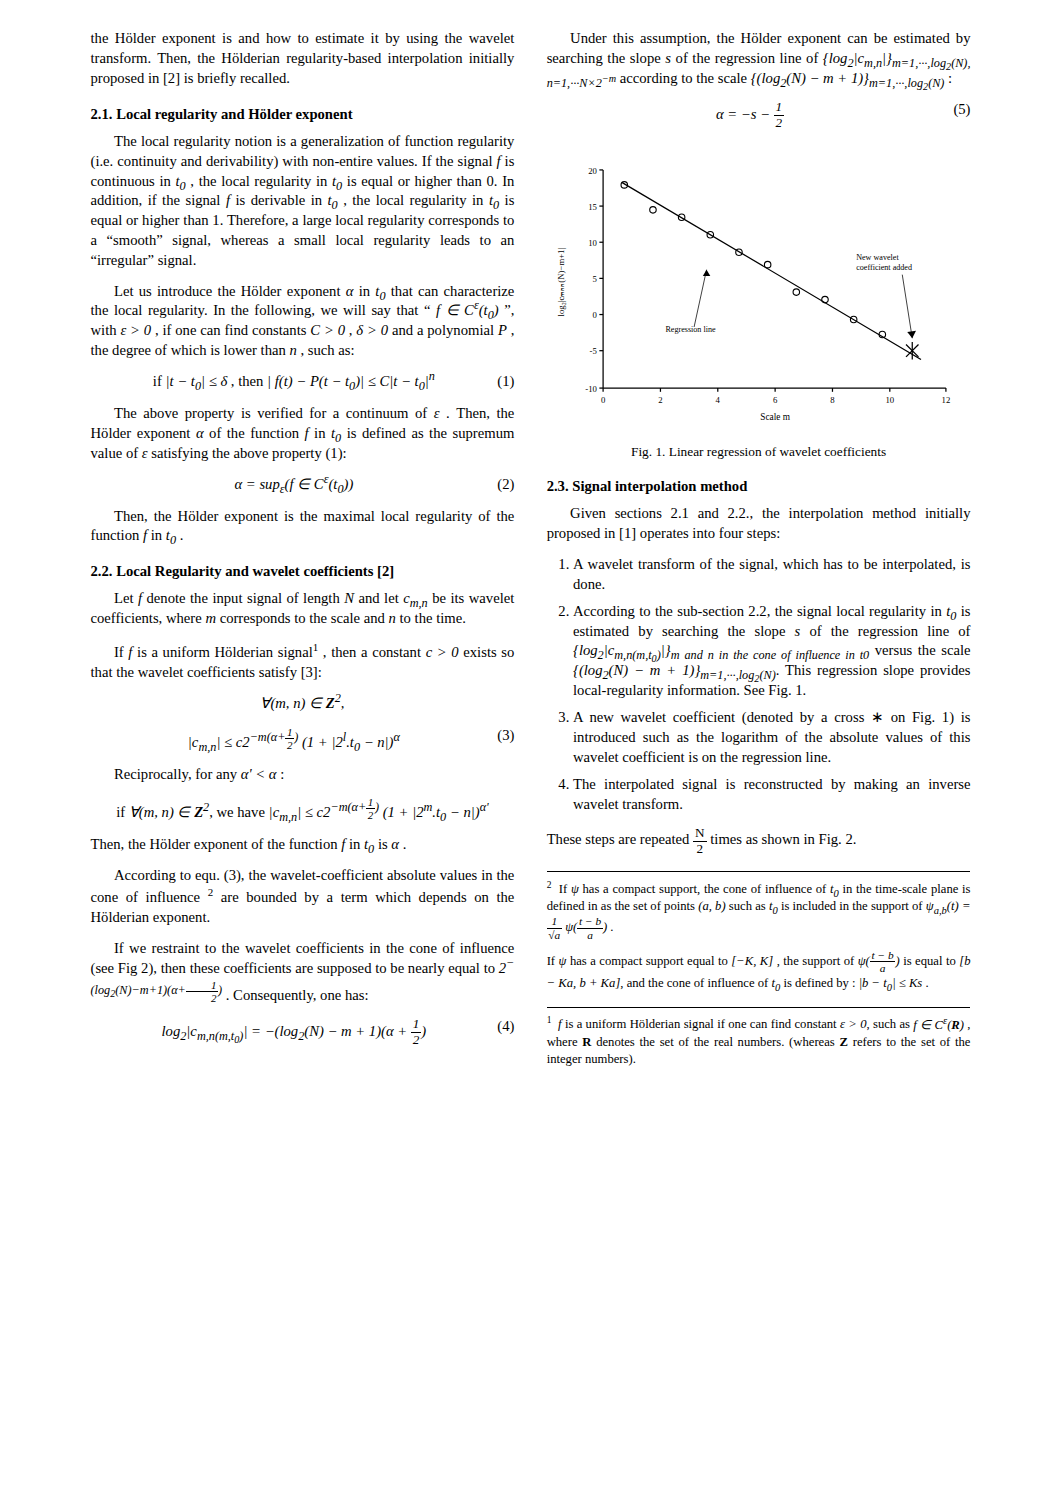the Hölder exponent is and how to estimate it by using the wavelet transform. Then, the Hölderian regularity-based interpolation initially proposed in [2] is briefly recalled.
2.1. Local regularity and Hölder exponent
The local regularity notion is a generalization of function regularity (i.e. continuity and derivability) with non-entire values. If the signal f is continuous in t0 , the local regularity in t0 is equal or higher than 0. In addition, if the signal f is derivable in t0 , the local regularity in t0 is equal or higher than 1. Therefore, a large local regularity corresponds to a “smooth” signal, whereas a small local regularity leads to an “irregular” signal.
Let us introduce the Hölder exponent α in t0 that can characterize the local regularity. In the following, we will say that “ f ∈ Cε(t0) ”, with ε > 0 , if one can find constants C > 0 , δ > 0 and a polynomial P , the degree of which is lower than n , such as:
if |t − t0| ≤ δ , then | f(t) − P(t − t0)| ≤ C|t − t0|n (1)
The above property is verified for a continuum of ε . Then, the Hölder exponent α of the function f in t0 is defined as the supremum value of ε satisfying the above property (1):
α = supε(f ∈ Cε(t0)) (2)
Then, the Hölder exponent is the maximal local regularity of the function f in t0 .
2.2. Local Regularity and wavelet coefficients [2]
Let f denote the input signal of length N and let cm,n be its wavelet coefficients, where m corresponds to the scale and n to the time.
If f is a uniform Hölderian signal1 , then a constant c > 0 exists so that the wavelet coefficients satisfy [3]:
∀(m, n) ∈ Z2,
|cm,n| ≤ c2−m(α+12) (1 + |2l.t0 − n|)α (3)
Reciprocally, for any α' < α :
if ∀(m, n) ∈ Z2, we have |cm,n| ≤ c2−m(α+12) (1 + |2m.t0 − n|)α'
Then, the Hölder exponent of the function f in t0 is α .
According to equ. (3), the wavelet-coefficient absolute values in the cone of influence 2 are bounded by a term which depends on the Hölderian exponent.
If we restraint to the wavelet coefficients in the cone of influence (see Fig 2), then these coefficients are supposed to be nearly equal to 2−(log2(N)−m+1)(α+12) . Consequently, one has:
log2|cm,n(m,t0)| = −(log2(N) − m + 1)(α + 12) (4)
Under this assumption, the Hölder exponent can be estimated by searching the slope s of the regression line of {log2|cm,n|}m=1,···,log2(N), n=1,···N×2−m according to the scale {(log2(N) − m + 1)}m=1,···,log2(N) :
α = −s − 12 (5)
20 15 10 5 0 -5 -10 0 2 4 6 8 10 12 Scale m log₂|cₘₙₙ(N)−m+1| Regression line New wavelet coefficient added
Fig. 1. Linear regression of wavelet coefficients
2.3. Signal interpolation method
Given sections 2.1 and 2.2., the interpolation method initially proposed in [1] operates into four steps:
A wavelet transform of the signal, which has to be interpolated, is done.
According to the sub-section 2.2, the signal local regularity in t0 is estimated by searching the slope s of the regression line of {log2|cm,n(m,t0)|}m and n in the cone of influence in t0 versus the scale {(log2(N) − m + 1)}m=1,···,log2(N). This regression slope provides local-regularity information. See Fig. 1.
A new wavelet coefficient (denoted by a cross ∗ on Fig. 1) is introduced such as the logarithm of the absolute values of this wavelet coefficient is on the regression line.
The interpolated signal is reconstructed by making an inverse wavelet transform.
These steps are repeated N 2 times as shown in Fig. 2.
2 If ψ has a compact support, the cone of influence of t0 in the time-scale plane is defined in as the set of points (a, b) such as t0 is included in the support of ψa,b(t) = 1√a ψ(t − b a) .
If ψ has a compact support equal to [−K, K] , the support of ψ(t − b a) is equal to [b − Ka, b + Ka], and the cone of influence of t0 is defined by : |b − t0| ≤ Ks .
1 f is a uniform Hölderian signal if one can find constant ε > 0, such as f ∈ Cε(R) , where R denotes the set of the real numbers. (whereas Z refers to the set of the integer numbers).